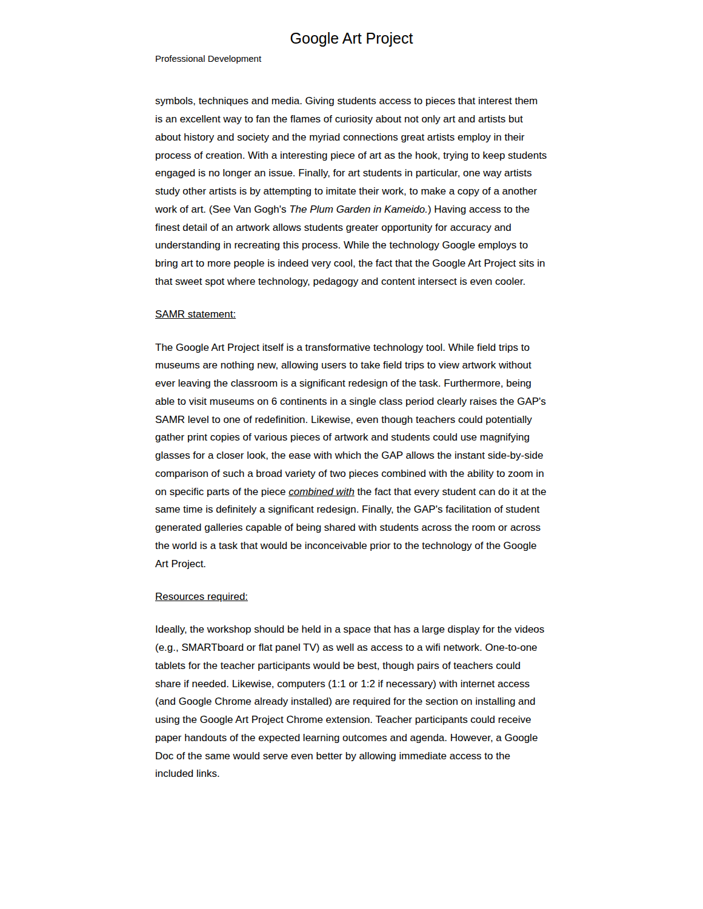Google Art Project
Professional Development
symbols, techniques and media. Giving students access to pieces that interest them is an excellent way to fan the flames of curiosity about not only art and artists but about history and society and the myriad connections great artists employ in their process of creation. With a interesting piece of art as the hook, trying to keep students engaged is no longer an issue. Finally, for art students in particular, one way artists study other artists is by attempting to imitate their work, to make a copy of a another work of art. (See Van Gogh's The Plum Garden in Kameido.) Having access to the finest detail of an artwork allows students greater opportunity for accuracy and understanding in recreating this process. While the technology Google employs to bring art to more people is indeed very cool, the fact that the Google Art Project sits in that sweet spot where technology, pedagogy and content intersect is even cooler.
SAMR statement:
The Google Art Project itself is a transformative technology tool. While field trips to museums are nothing new, allowing users to take field trips to view artwork without ever leaving the classroom is a significant redesign of the task. Furthermore, being able to visit museums on 6 continents in a single class period clearly raises the GAP's SAMR level to one of redefinition. Likewise, even though teachers could potentially gather print copies of various pieces of artwork and students could use magnifying glasses for a closer look, the ease with which the GAP allows the instant side-by-side comparison of such a broad variety of two pieces combined with the ability to zoom in on specific parts of the piece combined with the fact that every student can do it at the same time is definitely a significant redesign. Finally, the GAP's facilitation of student generated galleries capable of being shared with students across the room or across the world is a task that would be inconceivable prior to the technology of the Google Art Project.
Resources required:
Ideally, the workshop should be held in a space that has a large display for the videos (e.g., SMARTboard or flat panel TV) as well as access to a wifi network. One-to-one tablets for the teacher participants would be best, though pairs of teachers could share if needed. Likewise, computers (1:1 or 1:2 if necessary) with internet access (and Google Chrome already installed) are required for the section on installing and using the Google Art Project Chrome extension. Teacher participants could receive paper handouts of the expected learning outcomes and agenda. However, a Google Doc of the same would serve even better by allowing immediate access to the included links.